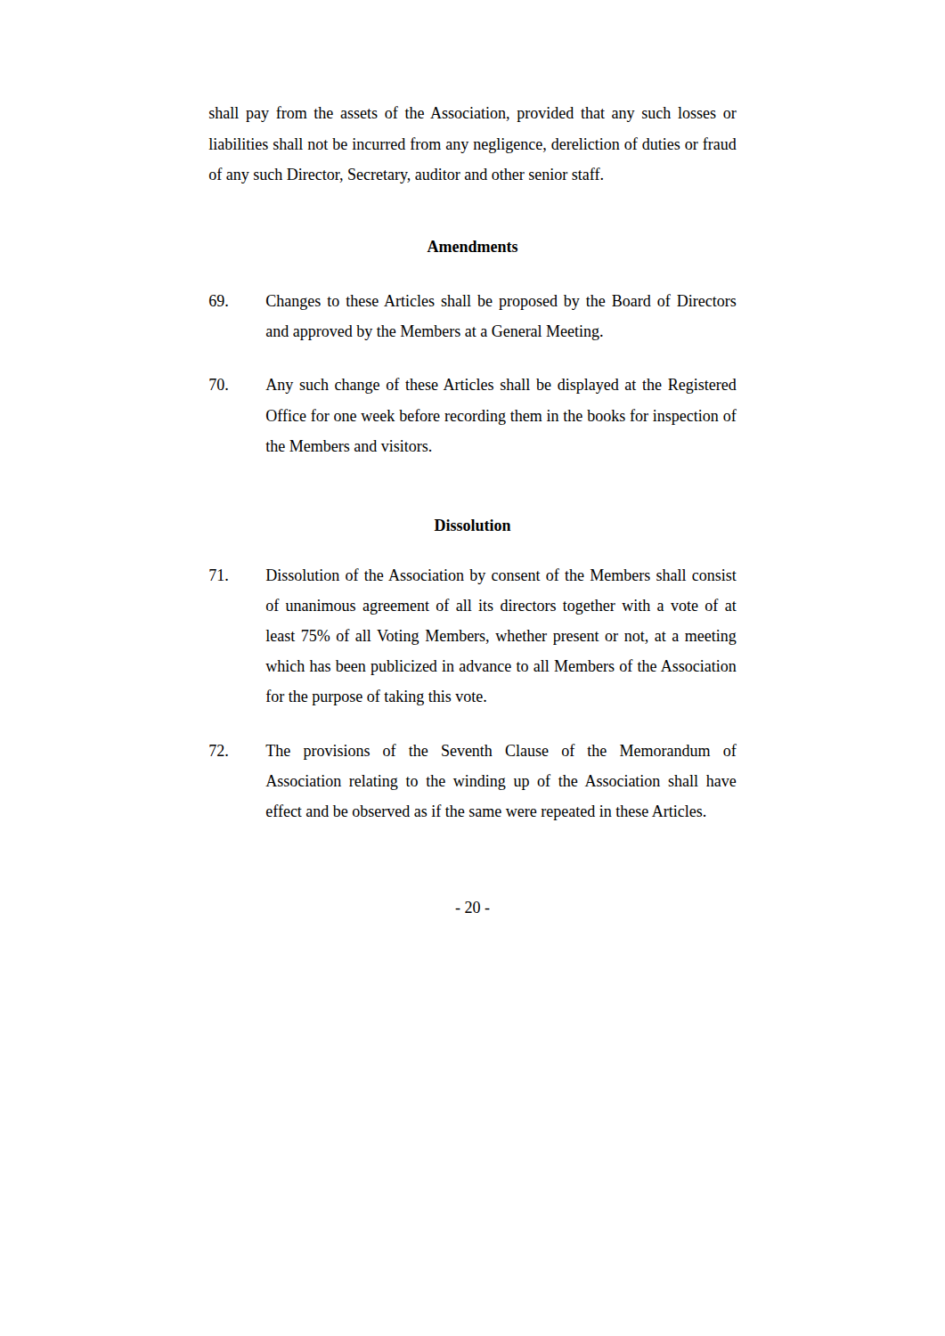shall pay from the assets of the Association, provided that any such losses or liabilities shall not be incurred from any negligence, dereliction of duties or fraud of any such Director, Secretary, auditor and other senior staff.
Amendments
69.
Changes to these Articles shall be proposed by the Board of Directors and approved by the Members at a General Meeting.
70.
Any such change of these Articles shall be displayed at the Registered Office for one week before recording them in the books for inspection of the Members and visitors.
Dissolution
71.
Dissolution of the Association by consent of the Members shall consist of unanimous agreement of all its directors together with a vote of at least 75% of all Voting Members, whether present or not, at a meeting which has been publicized in advance to all Members of the Association for the purpose of taking this vote.
72.
The provisions of the Seventh Clause of the Memorandum of Association relating to the winding up of the Association shall have effect and be observed as if the same were repeated in these Articles.
- 20 -